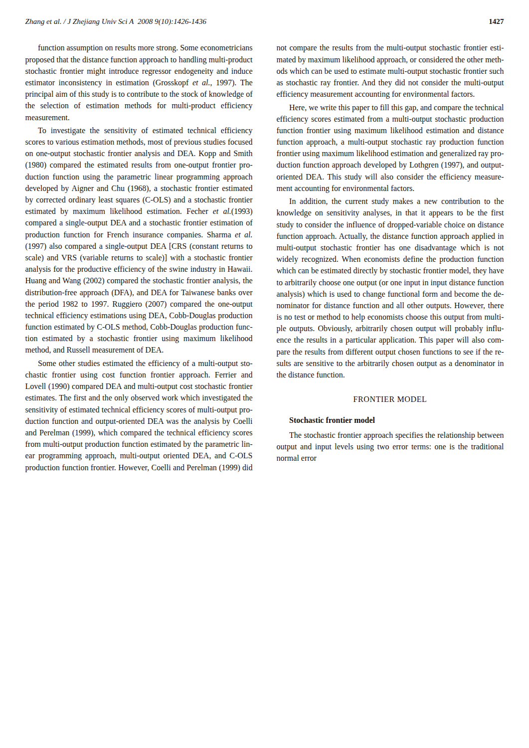Zhang et al. / J Zhejiang Univ Sci A 2008 9(10):1426-1436 1427
function assumption on results more strong. Some econometricians proposed that the distance function approach to handling multi-product stochastic frontier might introduce regressor endogeneity and induce estimator inconsistency in estimation (Grosskopf et al., 1997). The principal aim of this study is to contribute to the stock of knowledge of the selection of estimation methods for multi-product efficiency measurement.
To investigate the sensitivity of estimated technical efficiency scores to various estimation methods, most of previous studies focused on one-output stochastic frontier analysis and DEA. Kopp and Smith (1980) compared the estimated results from one-output frontier production function using the parametric linear programming approach developed by Aigner and Chu (1968), a stochastic frontier estimated by corrected ordinary least squares (C-OLS) and a stochastic frontier estimated by maximum likelihood estimation. Fecher et al.(1993) compared a single-output DEA and a stochastic frontier estimation of production function for French insurance companies. Sharma et al.(1997) also compared a single-output DEA [CRS (constant returns to scale) and VRS (variable returns to scale)] with a stochastic frontier analysis for the productive efficiency of the swine industry in Hawaii. Huang and Wang (2002) compared the stochastic frontier analysis, the distribution-free approach (DFA), and DEA for Taiwanese banks over the period 1982 to 1997. Ruggiero (2007) compared the one-output technical efficiency estimations using DEA, Cobb-Douglas production function estimated by C-OLS method, Cobb-Douglas production function estimated by a stochastic frontier using maximum likelihood method, and Russell measurement of DEA.
Some other studies estimated the efficiency of a multi-output stochastic frontier using cost function frontier approach. Ferrier and Lovell (1990) compared DEA and multi-output cost stochastic frontier estimates. The first and the only observed work which investigated the sensitivity of estimated technical efficiency scores of multi-output production function and output-oriented DEA was the analysis by Coelli and Perelman (1999), which compared the technical efficiency scores from multi-output production function estimated by the parametric linear programming approach, multi-output oriented DEA, and C-OLS production function frontier. However, Coelli and Perelman (1999) did not compare the results from the multi-output stochastic frontier estimated by maximum likelihood approach, or considered the other methods which can be used to estimate multi-output stochastic frontier such as stochastic ray frontier. And they did not consider the multi-output efficiency measurement accounting for environmental factors.
Here, we write this paper to fill this gap, and compare the technical efficiency scores estimated from a multi-output stochastic production function frontier using maximum likelihood estimation and distance function approach, a multi-output stochastic ray production function frontier using maximum likelihood estimation and generalized ray production function approach developed by Lothgren (1997), and output-oriented DEA. This study will also consider the efficiency measurement accounting for environmental factors.
In addition, the current study makes a new contribution to the knowledge on sensitivity analyses, in that it appears to be the first study to consider the influence of dropped-variable choice on distance function approach. Actually, the distance function approach applied in multi-output stochastic frontier has one disadvantage which is not widely recognized. When economists define the production function which can be estimated directly by stochastic frontier model, they have to arbitrarily choose one output (or one input in input distance function analysis) which is used to change functional form and become the denominator for distance function and all other outputs. However, there is no test or method to help economists choose this output from multiple outputs. Obviously, arbitrarily chosen output will probably influence the results in a particular application. This paper will also compare the results from different output chosen functions to see if the results are sensitive to the arbitrarily chosen output as a denominator in the distance function.
Frontier model
Stochastic frontier model
The stochastic frontier approach specifies the relationship between output and input levels using two error terms: one is the traditional normal error